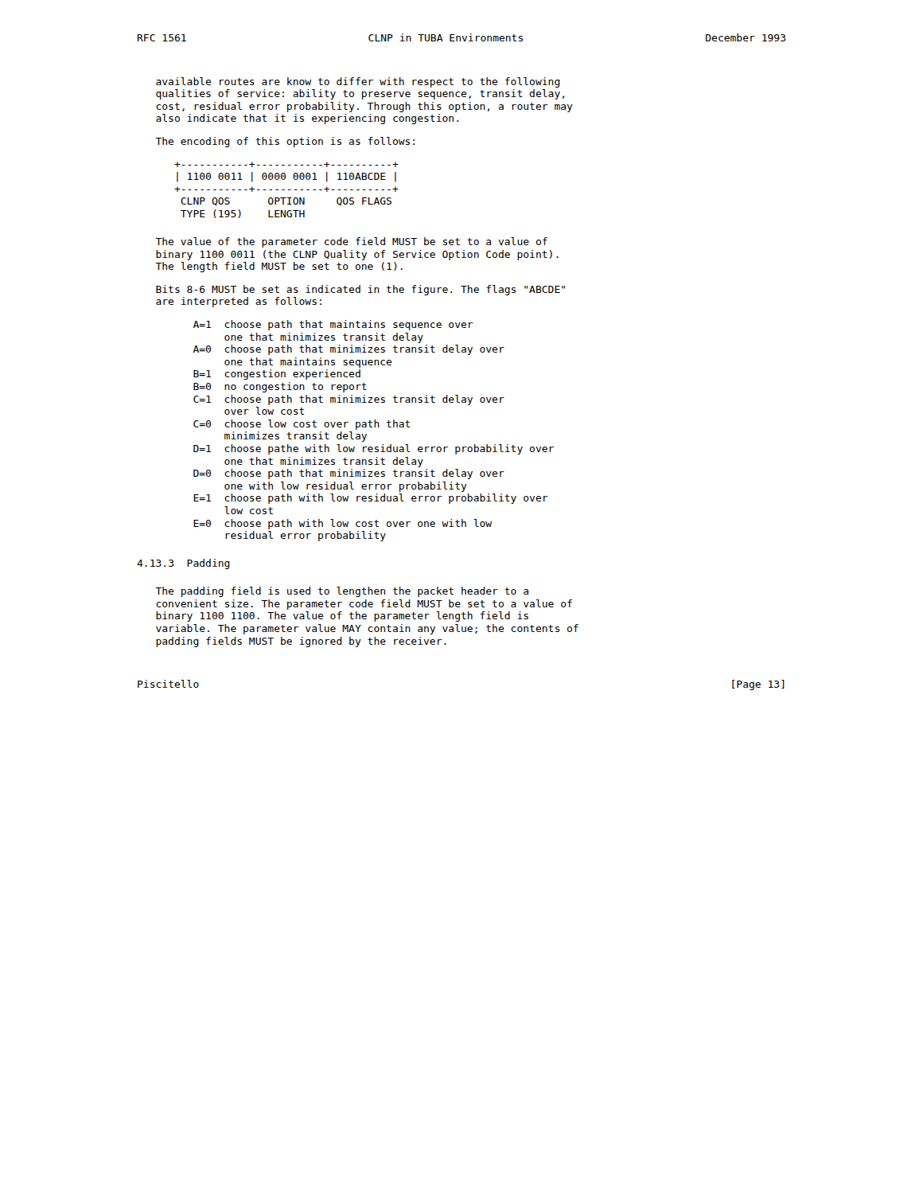RFC 1561 CLNP in TUBA Environments December 1993
available routes are know to differ with respect to the following
qualities of service: ability to preserve sequence, transit delay,
cost, residual error probability. Through this option, a router may
also indicate that it is experiencing congestion.
The encoding of this option is as follows:
   +-----------+-----------+----------+
   | 1100 0011 | 0000 0001 | 110ABCDE |
   +-----------+-----------+----------+
    CLNP QOS      OPTION     QOS FLAGS
    TYPE (195)    LENGTH
The value of the parameter code field MUST be set to a value of
binary 1100 0011 (the CLNP Quality of Service Option Code point).
The length field MUST be set to one (1).
Bits 8-6 MUST be set as indicated in the figure. The flags "ABCDE"
are interpreted as follows:
      A=1  choose path that maintains sequence over
           one that minimizes transit delay
      A=0  choose path that minimizes transit delay over
           one that maintains sequence
      B=1  congestion experienced
      B=0  no congestion to report
      C=1  choose path that minimizes transit delay over
           over low cost
      C=0  choose low cost over path that
           minimizes transit delay
      D=1  choose pathe with low residual error probability over
           one that minimizes transit delay
      D=0  choose path that minimizes transit delay over
           one with low residual error probability
      E=1  choose path with low residual error probability over
           low cost
      E=0  choose path with low cost over one with low
           residual error probability
4.13.3  Padding
The padding field is used to lengthen the packet header to a
convenient size. The parameter code field MUST be set to a value of
binary 1100 1100. The value of the parameter length field is
variable. The parameter value MAY contain any value; the contents of
padding fields MUST be ignored by the receiver.
Piscitello [Page 13]